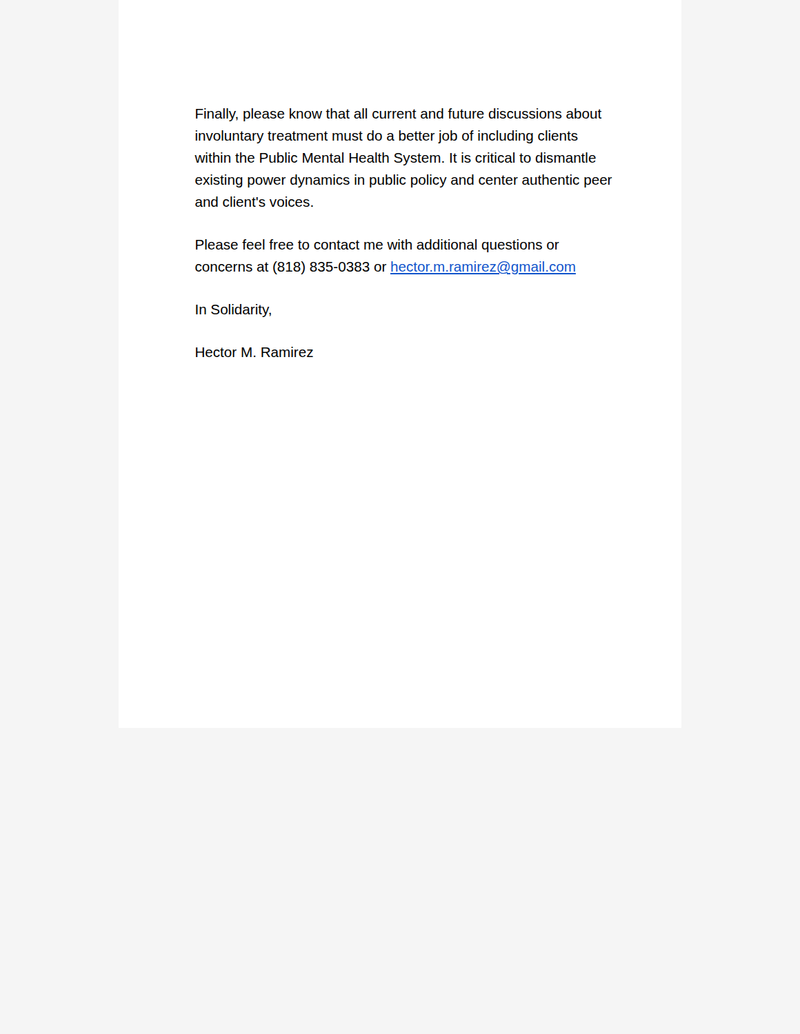Finally, please know that all current and future discussions about involuntary treatment must do a better job of including clients within the Public Mental Health System. It is critical to dismantle existing power dynamics in public policy and center authentic peer and client's voices.
Please feel free to contact me with additional questions or concerns at (818) 835-0383 or hector.m.ramirez@gmail.com
In Solidarity,
Hector M. Ramirez